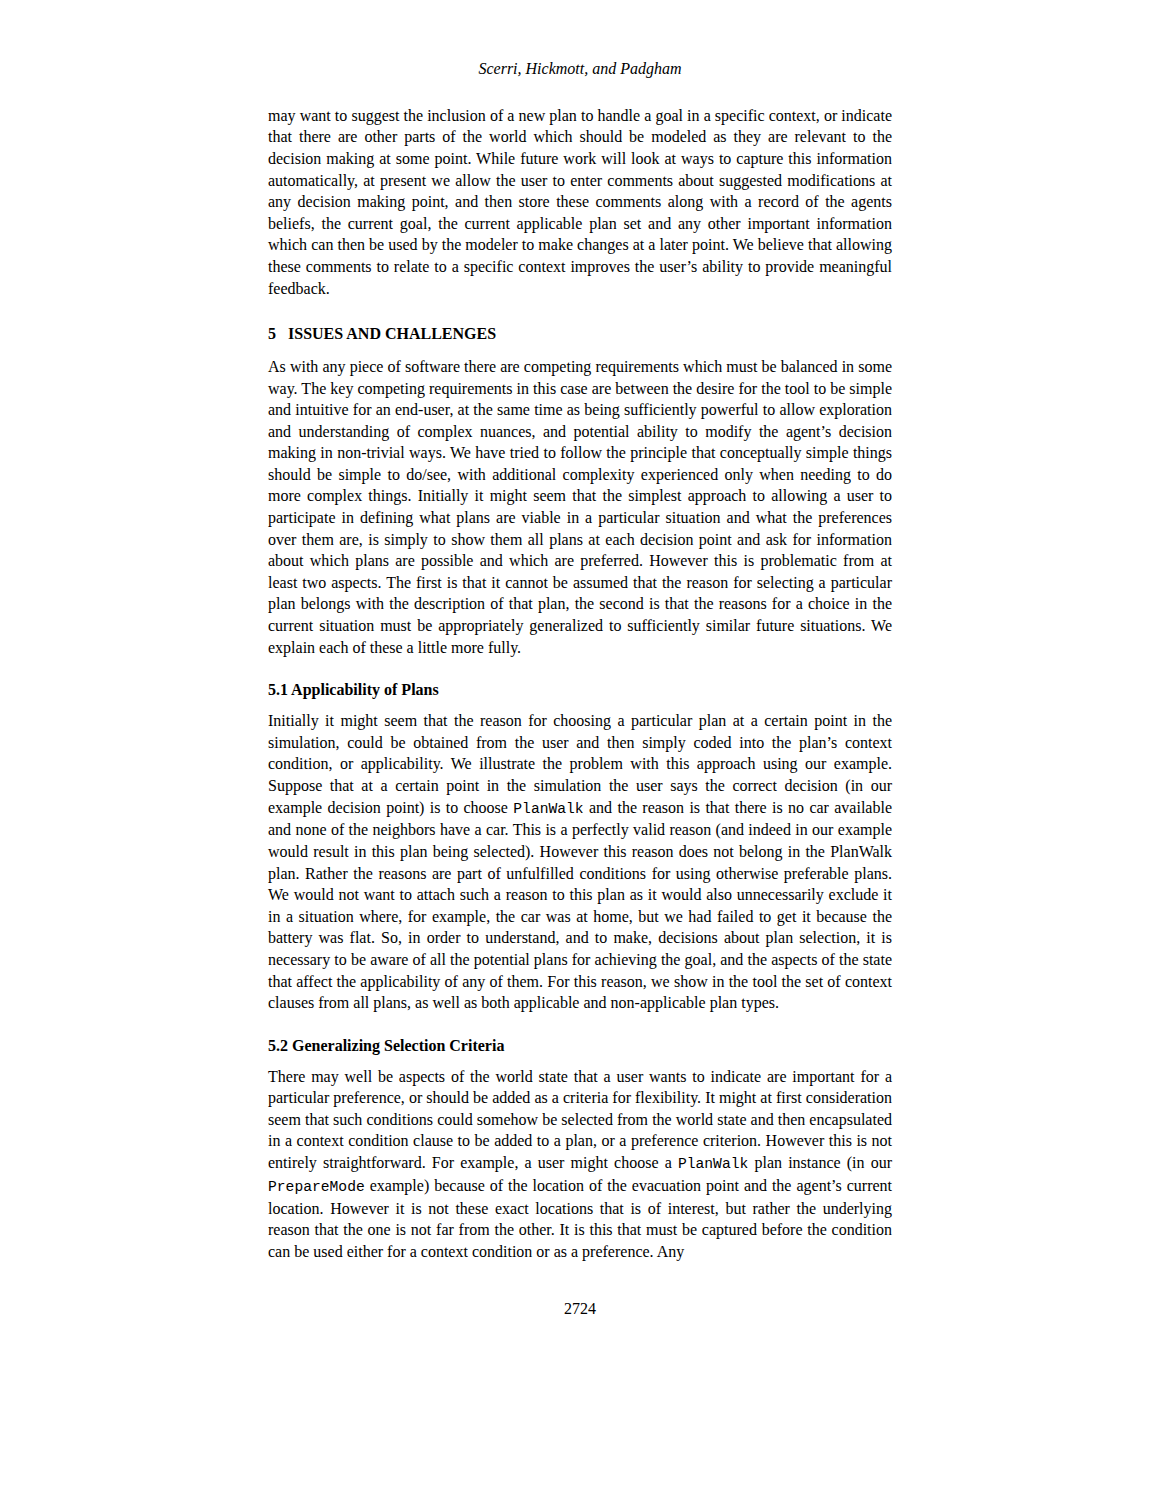Scerri, Hickmott, and Padgham
may want to suggest the inclusion of a new plan to handle a goal in a specific context, or indicate that there are other parts of the world which should be modeled as they are relevant to the decision making at some point. While future work will look at ways to capture this information automatically, at present we allow the user to enter comments about suggested modifications at any decision making point, and then store these comments along with a record of the agents beliefs, the current goal, the current applicable plan set and any other important information which can then be used by the modeler to make changes at a later point. We believe that allowing these comments to relate to a specific context improves the user’s ability to provide meaningful feedback.
5 ISSUES AND CHALLENGES
As with any piece of software there are competing requirements which must be balanced in some way. The key competing requirements in this case are between the desire for the tool to be simple and intuitive for an end-user, at the same time as being sufficiently powerful to allow exploration and understanding of complex nuances, and potential ability to modify the agent’s decision making in non-trivial ways. We have tried to follow the principle that conceptually simple things should be simple to do/see, with additional complexity experienced only when needing to do more complex things. Initially it might seem that the simplest approach to allowing a user to participate in defining what plans are viable in a particular situation and what the preferences over them are, is simply to show them all plans at each decision point and ask for information about which plans are possible and which are preferred. However this is problematic from at least two aspects. The first is that it cannot be assumed that the reason for selecting a particular plan belongs with the description of that plan, the second is that the reasons for a choice in the current situation must be appropriately generalized to sufficiently similar future situations. We explain each of these a little more fully.
5.1 Applicability of Plans
Initially it might seem that the reason for choosing a particular plan at a certain point in the simulation, could be obtained from the user and then simply coded into the plan’s context condition, or applicability. We illustrate the problem with this approach using our example. Suppose that at a certain point in the simulation the user says the correct decision (in our example decision point) is to choose PlanWalk and the reason is that there is no car available and none of the neighbors have a car. This is a perfectly valid reason (and indeed in our example would result in this plan being selected). However this reason does not belong in the PlanWalk plan. Rather the reasons are part of unfulfilled conditions for using otherwise preferable plans. We would not want to attach such a reason to this plan as it would also unnecessarily exclude it in a situation where, for example, the car was at home, but we had failed to get it because the battery was flat. So, in order to understand, and to make, decisions about plan selection, it is necessary to be aware of all the potential plans for achieving the goal, and the aspects of the state that affect the applicability of any of them. For this reason, we show in the tool the set of context clauses from all plans, as well as both applicable and non-applicable plan types.
5.2 Generalizing Selection Criteria
There may well be aspects of the world state that a user wants to indicate are important for a particular preference, or should be added as a criteria for flexibility. It might at first consideration seem that such conditions could somehow be selected from the world state and then encapsulated in a context condition clause to be added to a plan, or a preference criterion. However this is not entirely straightforward. For example, a user might choose a PlanWalk plan instance (in our PrepareMode example) because of the location of the evacuation point and the agent’s current location. However it is not these exact locations that is of interest, but rather the underlying reason that the one is not far from the other. It is this that must be captured before the condition can be used either for a context condition or as a preference. Any
2724